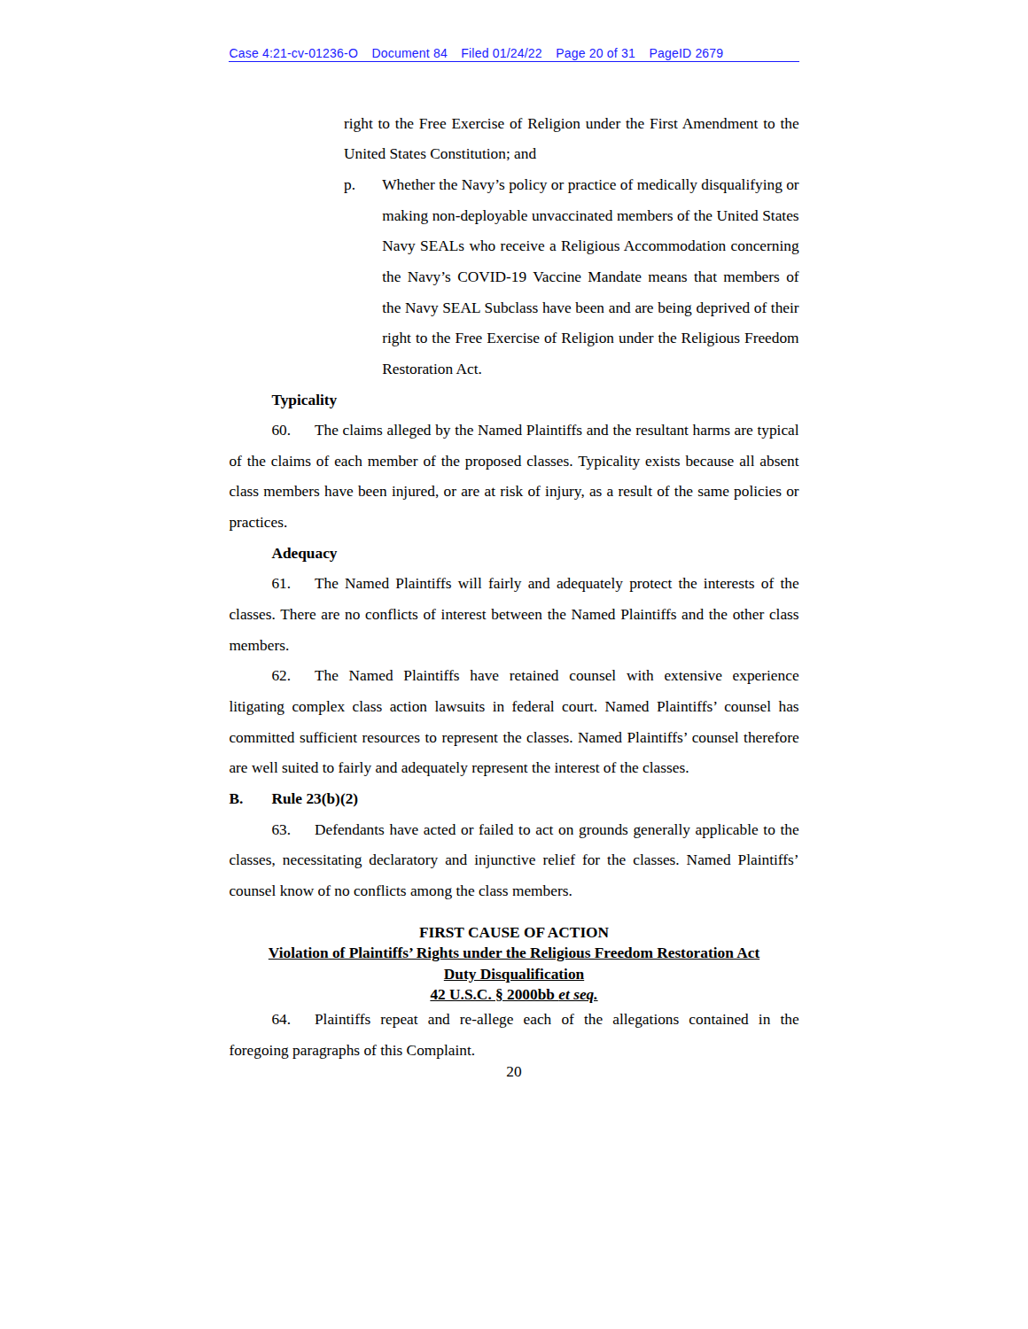Case 4:21-cv-01236-O Document 84 Filed 01/24/22 Page 20 of 31 PageID 2679
right to the Free Exercise of Religion under the First Amendment to the United States Constitution; and
p. Whether the Navy’s policy or practice of medically disqualifying or making non-deployable unvaccinated members of the United States Navy SEALs who receive a Religious Accommodation concerning the Navy’s COVID-19 Vaccine Mandate means that members of the Navy SEAL Subclass have been and are being deprived of their right to the Free Exercise of Religion under the Religious Freedom Restoration Act.
Typicality
60. The claims alleged by the Named Plaintiffs and the resultant harms are typical of the claims of each member of the proposed classes. Typicality exists because all absent class members have been injured, or are at risk of injury, as a result of the same policies or practices.
Adequacy
61. The Named Plaintiffs will fairly and adequately protect the interests of the classes. There are no conflicts of interest between the Named Plaintiffs and the other class members.
62. The Named Plaintiffs have retained counsel with extensive experience litigating complex class action lawsuits in federal court. Named Plaintiffs’ counsel has committed sufficient resources to represent the classes. Named Plaintiffs’ counsel therefore are well suited to fairly and adequately represent the interest of the classes.
B. Rule 23(b)(2)
63. Defendants have acted or failed to act on grounds generally applicable to the classes, necessitating declaratory and injunctive relief for the classes. Named Plaintiffs’ counsel know of no conflicts among the class members.
FIRST CAUSE OF ACTION
Violation of Plaintiffs’ Rights under the Religious Freedom Restoration Act
Duty Disqualification
42 U.S.C. § 2000bb et seq.
64. Plaintiffs repeat and re-allege each of the allegations contained in the foregoing paragraphs of this Complaint.
20